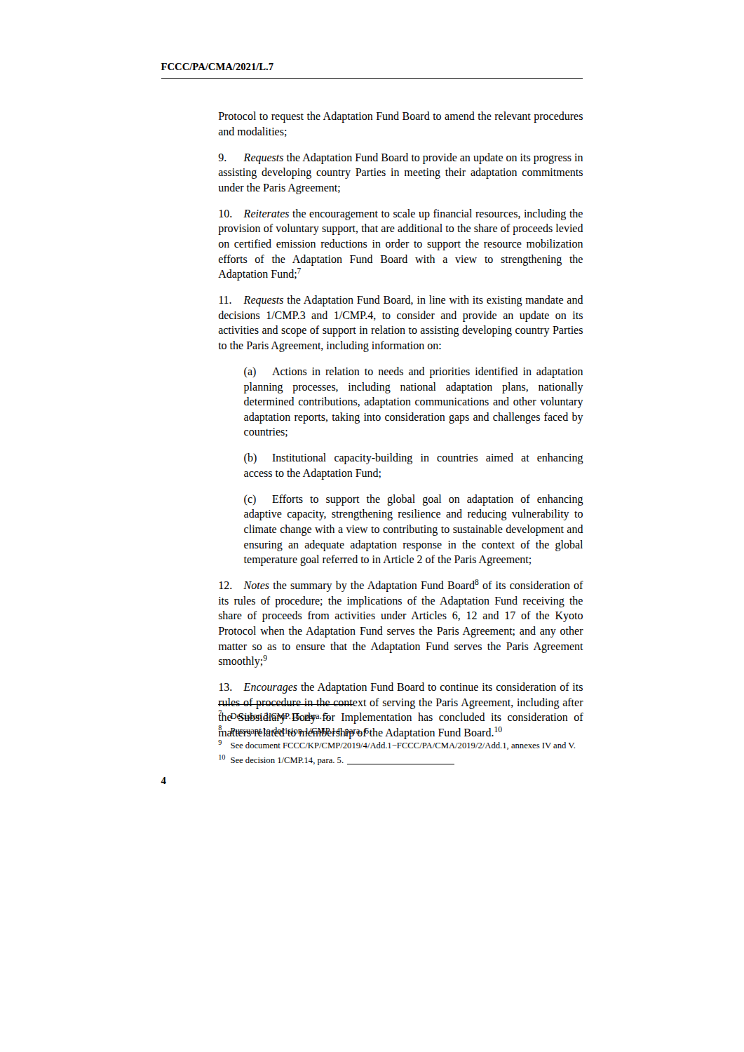FCCC/PA/CMA/2021/L.7
Protocol to request the Adaptation Fund Board to amend the relevant procedures and modalities;
9. Requests the Adaptation Fund Board to provide an update on its progress in assisting developing country Parties in meeting their adaptation commitments under the Paris Agreement;
10. Reiterates the encouragement to scale up financial resources, including the provision of voluntary support, that are additional to the share of proceeds levied on certified emission reductions in order to support the resource mobilization efforts of the Adaptation Fund Board with a view to strengthening the Adaptation Fund;7
11. Requests the Adaptation Fund Board, in line with its existing mandate and decisions 1/CMP.3 and 1/CMP.4, to consider and provide an update on its activities and scope of support in relation to assisting developing country Parties to the Paris Agreement, including information on:
(a) Actions in relation to needs and priorities identified in adaptation planning processes, including national adaptation plans, nationally determined contributions, adaptation communications and other voluntary adaptation reports, taking into consideration gaps and challenges faced by countries;
(b) Institutional capacity-building in countries aimed at enhancing access to the Adaptation Fund;
(c) Efforts to support the global goal on adaptation of enhancing adaptive capacity, strengthening resilience and reducing vulnerability to climate change with a view to contributing to sustainable development and ensuring an adequate adaptation response in the context of the global temperature goal referred to in Article 2 of the Paris Agreement;
12. Notes the summary by the Adaptation Fund Board8 of its consideration of its rules of procedure; the implications of the Adaptation Fund receiving the share of proceeds from activities under Articles 6, 12 and 17 of the Kyoto Protocol when the Adaptation Fund serves the Paris Agreement; and any other matter so as to ensure that the Adaptation Fund serves the Paris Agreement smoothly;9
13. Encourages the Adaptation Fund Board to continue its consideration of its rules of procedure in the context of serving the Paris Agreement, including after the Subsidiary Body for Implementation has concluded its consideration of matters related to membership of the Adaptation Fund Board.10
7 Decision 3/CMP.15, para. 5.
8 Pursuant to decision 1/CMP.14, para. 6.
9 See document FCCC/KP/CMP/2019/4/Add.1−FCCC/PA/CMA/2019/2/Add.1, annexes IV and V.
10 See decision 1/CMP.14, para. 5.
4